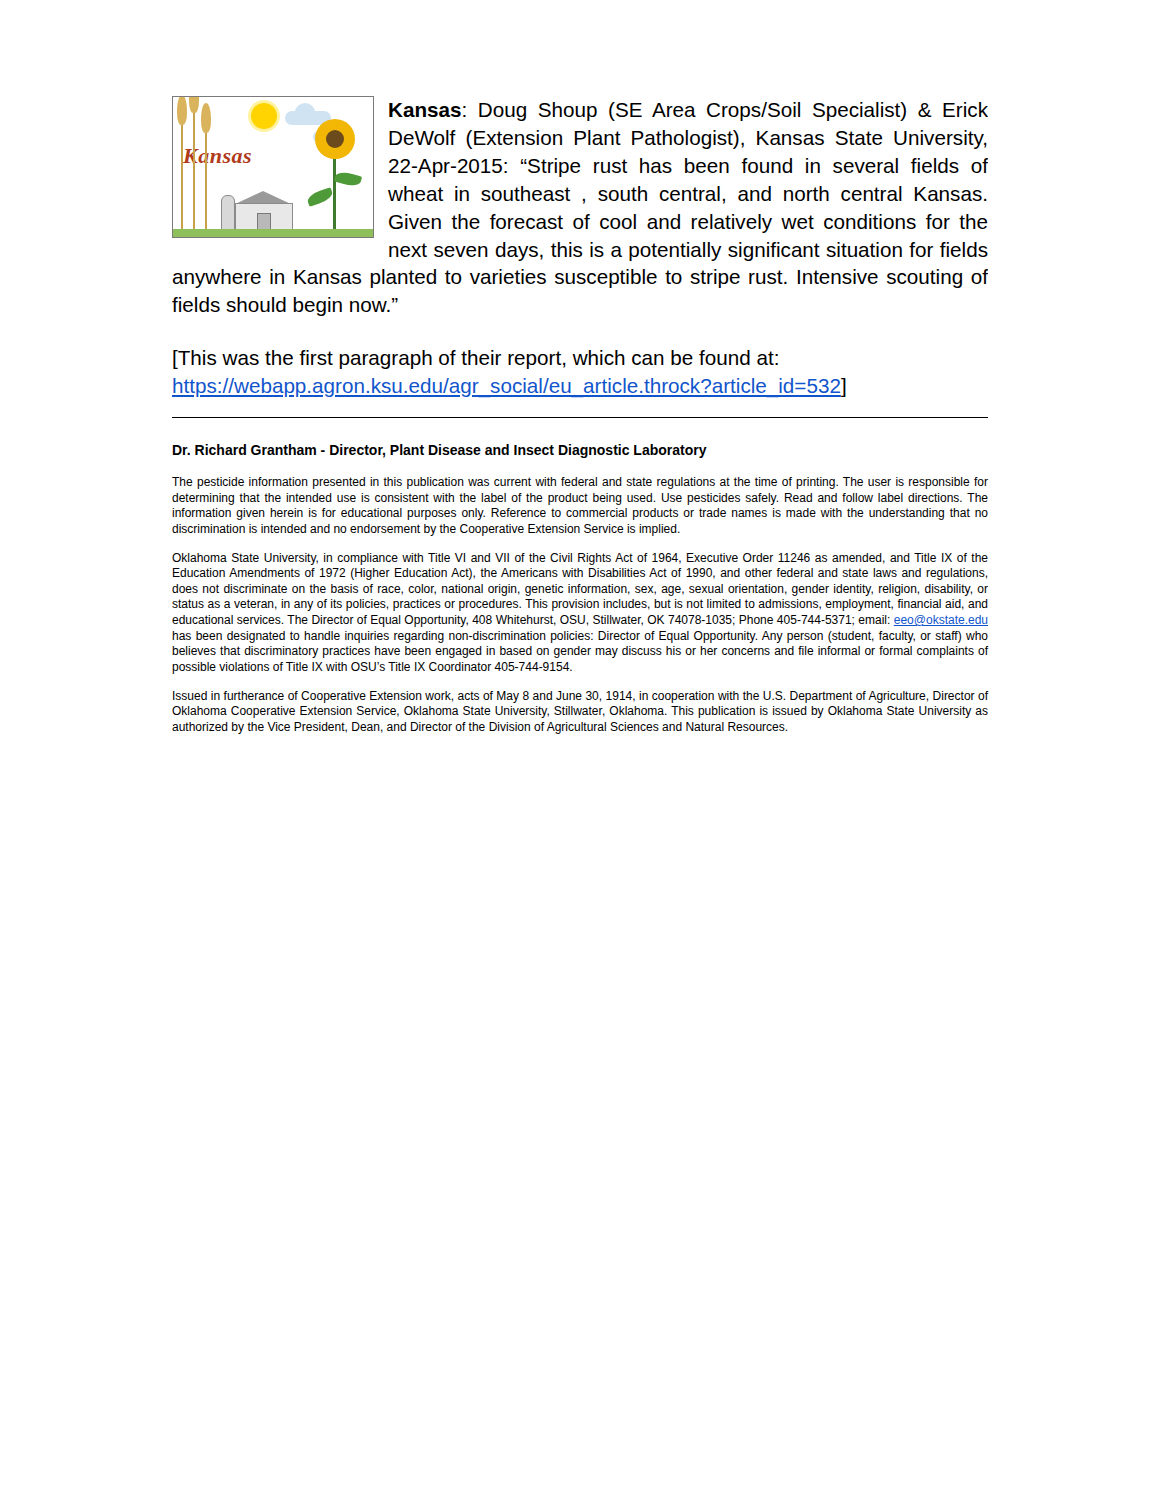Kansas
Kansas: Doug Shoup (SE Area Crops/Soil Specialist) & Erick DeWolf (Extension Plant Pathologist), Kansas State University, 22-Apr-2015: “Stripe rust has been found in several fields of wheat in southeast , south central, and north central Kansas. Given the forecast of cool and relatively wet conditions for the next seven days, this is a potentially significant situation for fields anywhere in Kansas planted to varieties susceptible to stripe rust. Intensive scouting of fields should begin now.”
[This was the first paragraph of their report, which can be found at:
https://webapp.agron.ksu.edu/agr_social/eu_article.throck?article_id=532]
Dr. Richard Grantham - Director, Plant Disease and Insect Diagnostic Laboratory
The pesticide information presented in this publication was current with federal and state regulations at the time of printing. The user is responsible for determining that the intended use is consistent with the label of the product being used. Use pesticides safely. Read and follow label directions. The information given herein is for educational purposes only. Reference to commercial products or trade names is made with the understanding that no discrimination is intended and no endorsement by the Cooperative Extension Service is implied.
Oklahoma State University, in compliance with Title VI and VII of the Civil Rights Act of 1964, Executive Order 11246 as amended, and Title IX of the Education Amendments of 1972 (Higher Education Act), the Americans with Disabilities Act of 1990, and other federal and state laws and regulations, does not discriminate on the basis of race, color, national origin, genetic information, sex, age, sexual orientation, gender identity, religion, disability, or status as a veteran, in any of its policies, practices or procedures. This provision includes, but is not limited to admissions, employment, financial aid, and educational services. The Director of Equal Opportunity, 408 Whitehurst, OSU, Stillwater, OK 74078-1035; Phone 405-744-5371; email: eeo@okstate.edu has been designated to handle inquiries regarding non-discrimination policies: Director of Equal Opportunity. Any person (student, faculty, or staff) who believes that discriminatory practices have been engaged in based on gender may discuss his or her concerns and file informal or formal complaints of possible violations of Title IX with OSU’s Title IX Coordinator 405-744-9154.
Issued in furtherance of Cooperative Extension work, acts of May 8 and June 30, 1914, in cooperation with the U.S. Department of Agriculture, Director of Oklahoma Cooperative Extension Service, Oklahoma State University, Stillwater, Oklahoma. This publication is issued by Oklahoma State University as authorized by the Vice President, Dean, and Director of the Division of Agricultural Sciences and Natural Resources.